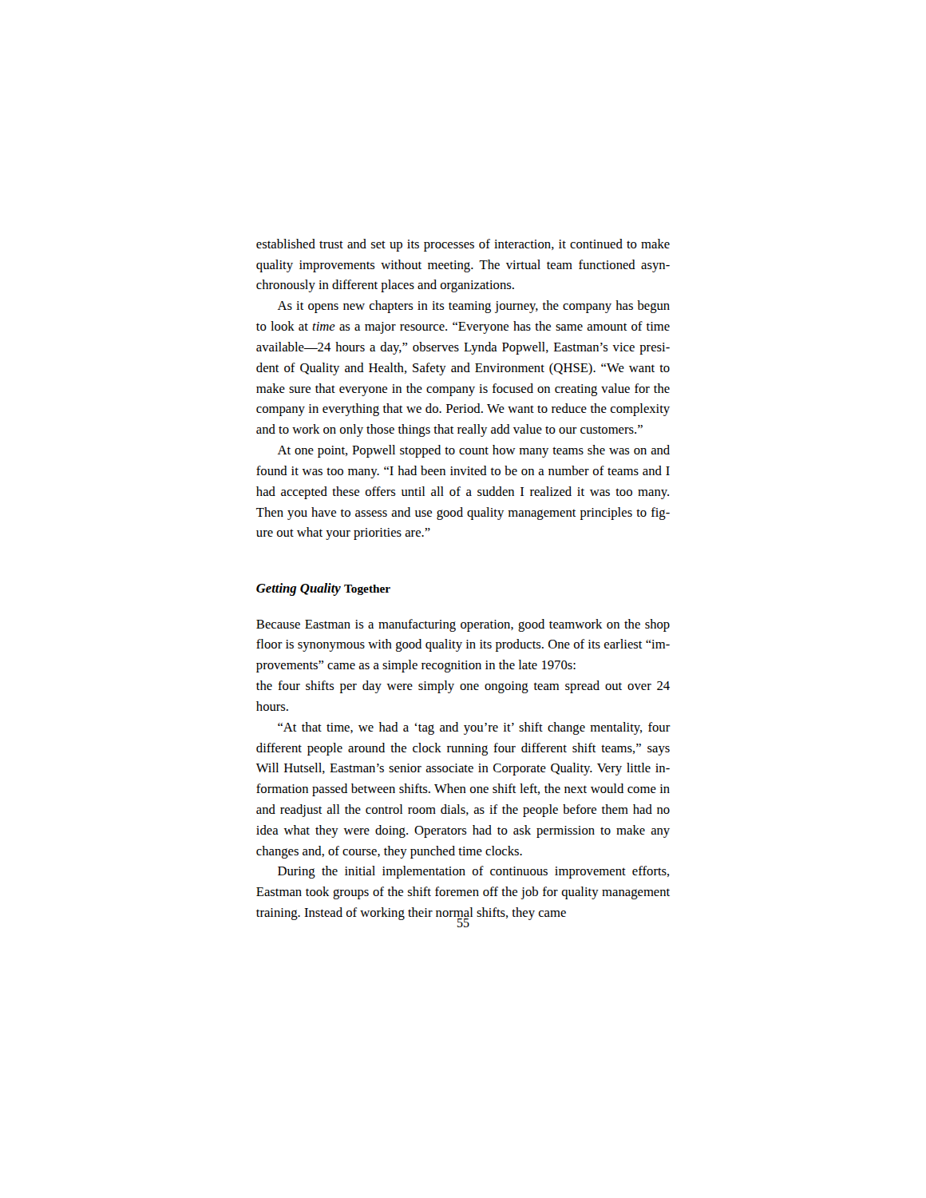established trust and set up its processes of interaction, it continued to make quality improvements without meeting. The virtual team functioned asynchronously in different places and organizations.
As it opens new chapters in its teaming journey, the company has begun to look at time as a major resource. “Everyone has the same amount of time available—24 hours a day,” observes Lynda Popwell, Eastman’s vice president of Quality and Health, Safety and Environment (QHSE). “We want to make sure that everyone in the company is focused on creating value for the company in everything that we do. Period. We want to reduce the complexity and to work on only those things that really add value to our customers.”
At one point, Popwell stopped to count how many teams she was on and found it was too many. “I had been invited to be on a number of teams and I had accepted these offers until all of a sudden I realized it was too many. Then you have to assess and use good quality management principles to figure out what your priorities are.”
Getting Quality Together
Because Eastman is a manufacturing operation, good teamwork on the shop floor is synonymous with good quality in its products. One of its earliest “improvements” came as a simple recognition in the late 1970s:
the four shifts per day were simply one ongoing team spread out over 24 hours.
“At that time, we had a ‘tag and you’re it’ shift change mentality, four different people around the clock running four different shift teams,” says Will Hutsell, Eastman’s senior associate in Corporate Quality. Very little information passed between shifts. When one shift left, the next would come in and readjust all the control room dials, as if the people before them had no idea what they were doing. Operators had to ask permission to make any changes and, of course, they punched time clocks.
During the initial implementation of continuous improvement efforts, Eastman took groups of the shift foremen off the job for quality management training. Instead of working their normal shifts, they came
55